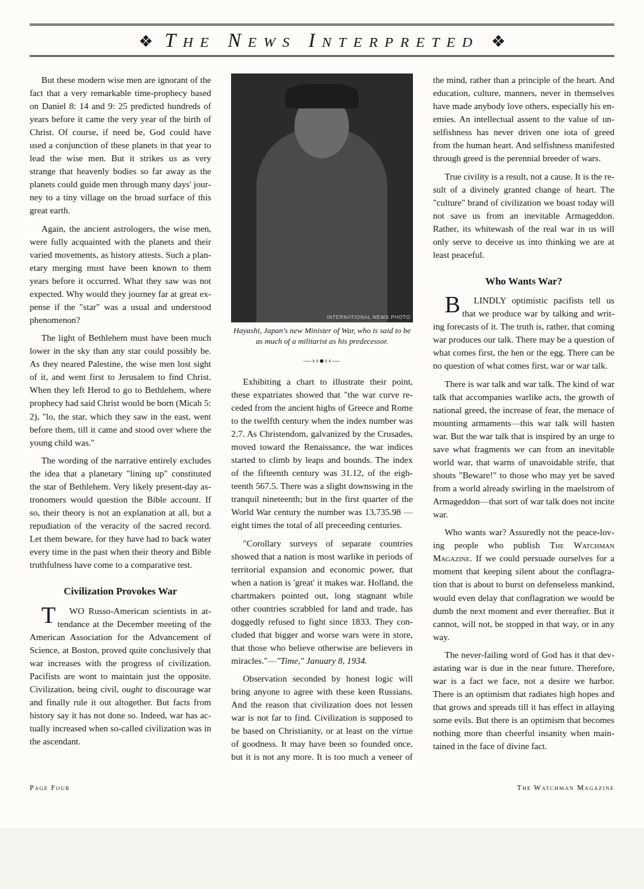❖ The News Interpreted ❖
But these modern wise men are ignorant of the fact that a very remarkable time-prophecy based on Daniel 8: 14 and 9: 25 predicted hundreds of years before it came the very year of the birth of Christ. Of course, if need be, God could have used a conjunction of these planets in that year to lead the wise men. But it strikes us as very strange that heavenly bodies so far away as the planets could guide men through many days' journey to a tiny village on the broad surface of this great earth.
Again, the ancient astrologers, the wise men, were fully acquainted with the planets and their varied movements, as history attests. Such a planetary merging must have been known to them years before it occurred. What they saw was not expected. Why would they journey far at great expense if the "star" was a usual and understood phenomenon?
The light of Bethlehem must have been much lower in the sky than any star could possibly be. As they neared Palestine, the wise men lost sight of it, and went first to Jerusalem to find Christ. When they left Herod to go to Bethlehem, where prophecy had said Christ would be born (Micah 5: 2), "lo, the star, which they saw in the east, went before them, till it came and stood over where the young child was."
The wording of the narrative entirely excludes the idea that a planetary "lining up" constituted the star of Bethlehem. Very likely present-day astronomers would question the Bible account. If so, their theory is not an explanation at all, but a repudiation of the veracity of the sacred record. Let them beware, for they have had to back water every time in the past when their theory and Bible truthfulness have come to a comparative test.
Civilization Provokes War
TWO Russo-American scientists in attendance at the December meeting of the American Association for the Advancement of Science, at Boston, proved quite conclusively that war increases with the progress of civilization. Pacifists are wont to maintain just the opposite. Civilization, being civil, ought to discourage war and finally rule it out altogether. But facts from history say it has not done so. Indeed, war has actually increased when so-called civilization was in the ascendant.
INTERNATIONAL NEWS PHOTO
Hayashi, Japan's new Minister of War, who is said to be as much of a militarist as his predecessor.
—››●‹‹—
Exhibiting a chart to illustrate their point, these expatriates showed that "the war curve receded from the ancient highs of Greece and Rome to the twelfth century when the index number was 2.7. As Christendom, galvanized by the Crusades, moved toward the Renaissance, the war indices started to climb by leaps and bounds. The index of the fifteenth century was 31.12, of the eighteenth 567.5. There was a slight downswing in the tranquil nineteenth; but in the first quarter of the World War century the number was 13,735.98 —eight times the total of all preceeding centuries.
"Corollary surveys of separate countries showed that a nation is most warlike in periods of territorial expansion and economic power, that when a nation is 'great' it makes war. Holland, the chartmakers pointed out, long stagnant while other countries scrabbled for land and trade, has doggedly refused to fight since 1833. They concluded that bigger and worse wars were in store, that those who believe otherwise are believers in miracles."—"Time," January 8, 1934.
Observation seconded by honest logic will bring anyone to agree with these keen Russians. And the reason that civilization does not lessen war is not far to find. Civilization is supposed to be based on Christianity, or at least on the virtue of goodness. It may have been so founded once, but it is not any more. It is too much a veneer of the mind, rather than a principle of the heart. And education, culture, manners, never in themselves have made anybody love others, especially his enemies. An intellectual assent to the value of unselfishness has never driven one iota of greed from the human heart. And selfishness manifested through greed is the perennial breeder of wars.
True civility is a result, not a cause. It is the result of a divinely granted change of heart. The "culture" brand of civilization we boast today will not save us from an inevitable Armageddon. Rather, its whitewash of the real war in us will only serve to deceive us into thinking we are at least peaceful.
Who Wants War?
BLINDLY optimistic pacifists tell us that we produce war by talking and writing forecasts of it. The truth is, rather, that coming war produces our talk. There may be a question of what comes first, the hen or the egg. There can be no question of what comes first, war or war talk.
There is war talk and war talk. The kind of war talk that accompanies warlike acts, the growth of national greed, the increase of fear, the menace of mounting armaments—this war talk will hasten war. But the war talk that is inspired by an urge to save what fragments we can from an inevitable world war, that warns of unavoidable strife, that shouts "Beware!" to those who may yet be saved from a world already swirling in the maelstrom of Armageddon—that sort of war talk does not incite war.
Who wants war? Assuredly not the peace-loving people who publish The Watchman Magazine. If we could persuade ourselves for a moment that keeping silent about the conflagration that is about to burst on defenseless mankind, would even delay that conflagration we would be dumb the next moment and ever thereafter. But it cannot, will not, be stopped in that way, or in any way.
The never-failing word of God has it that devastating war is due in the near future. Therefore, war is a fact we face, not a desire we harbor. There is an optimism that radiates high hopes and that grows and spreads till it has effect in allaying some evils. But there is an optimism that becomes nothing more than cheerful insanity when maintained in the face of divine fact.
Page Four The Watchman Magazine